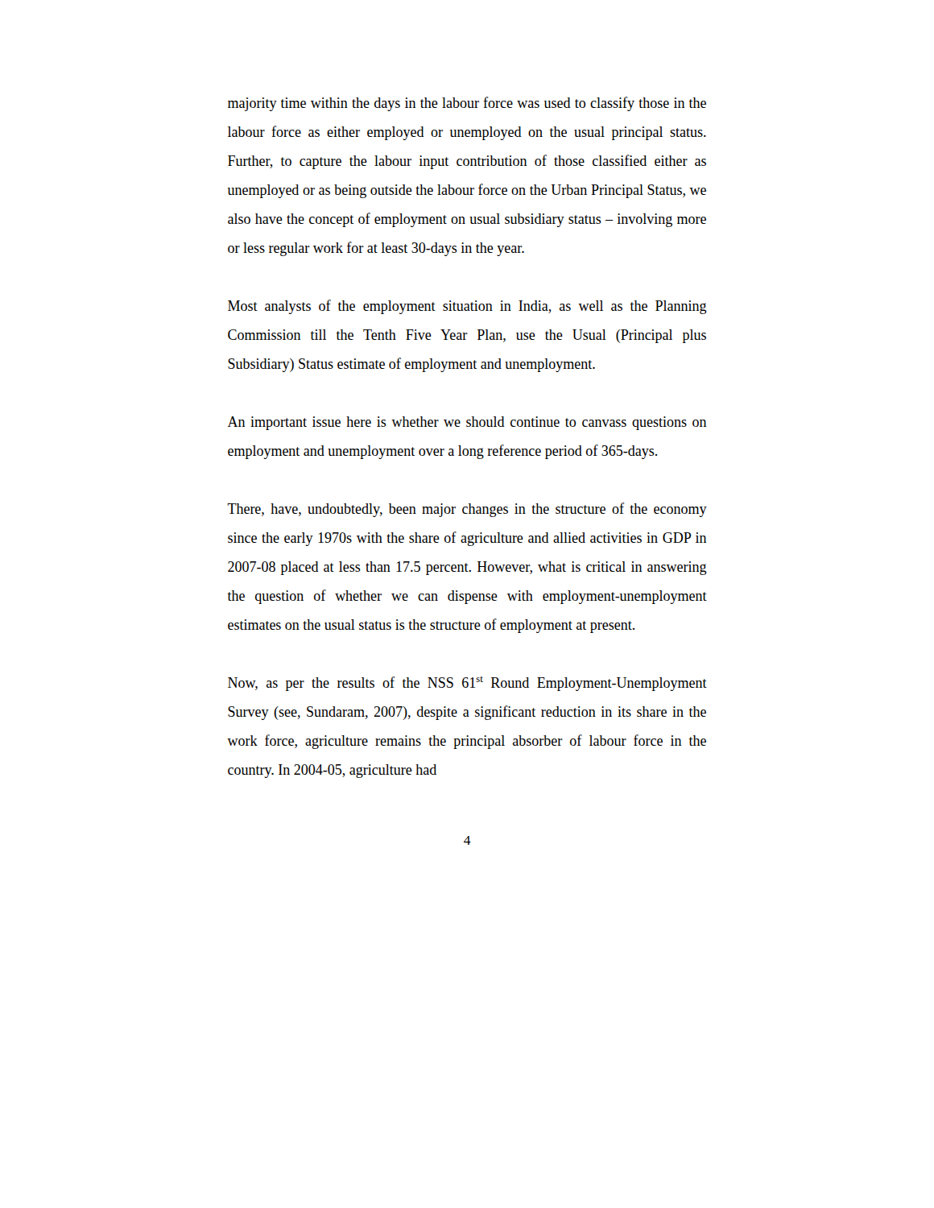majority time within the days in the labour force was used to classify those in the labour force as either employed or unemployed on the usual principal status. Further, to capture the labour input contribution of those classified either as unemployed or as being outside the labour force on the Urban Principal Status, we also have the concept of employment on usual subsidiary status – involving more or less regular work for at least 30-days in the year.
Most analysts of the employment situation in India, as well as the Planning Commission till the Tenth Five Year Plan, use the Usual (Principal plus Subsidiary) Status estimate of employment and unemployment.
An important issue here is whether we should continue to canvass questions on employment and unemployment over a long reference period of 365-days.
There, have, undoubtedly, been major changes in the structure of the economy since the early 1970s with the share of agriculture and allied activities in GDP in 2007-08 placed at less than 17.5 percent. However, what is critical in answering the question of whether we can dispense with employment-unemployment estimates on the usual status is the structure of employment at present.
Now, as per the results of the NSS 61st Round Employment-Unemployment Survey (see, Sundaram, 2007), despite a significant reduction in its share in the work force, agriculture remains the principal absorber of labour force in the country. In 2004-05, agriculture had
4